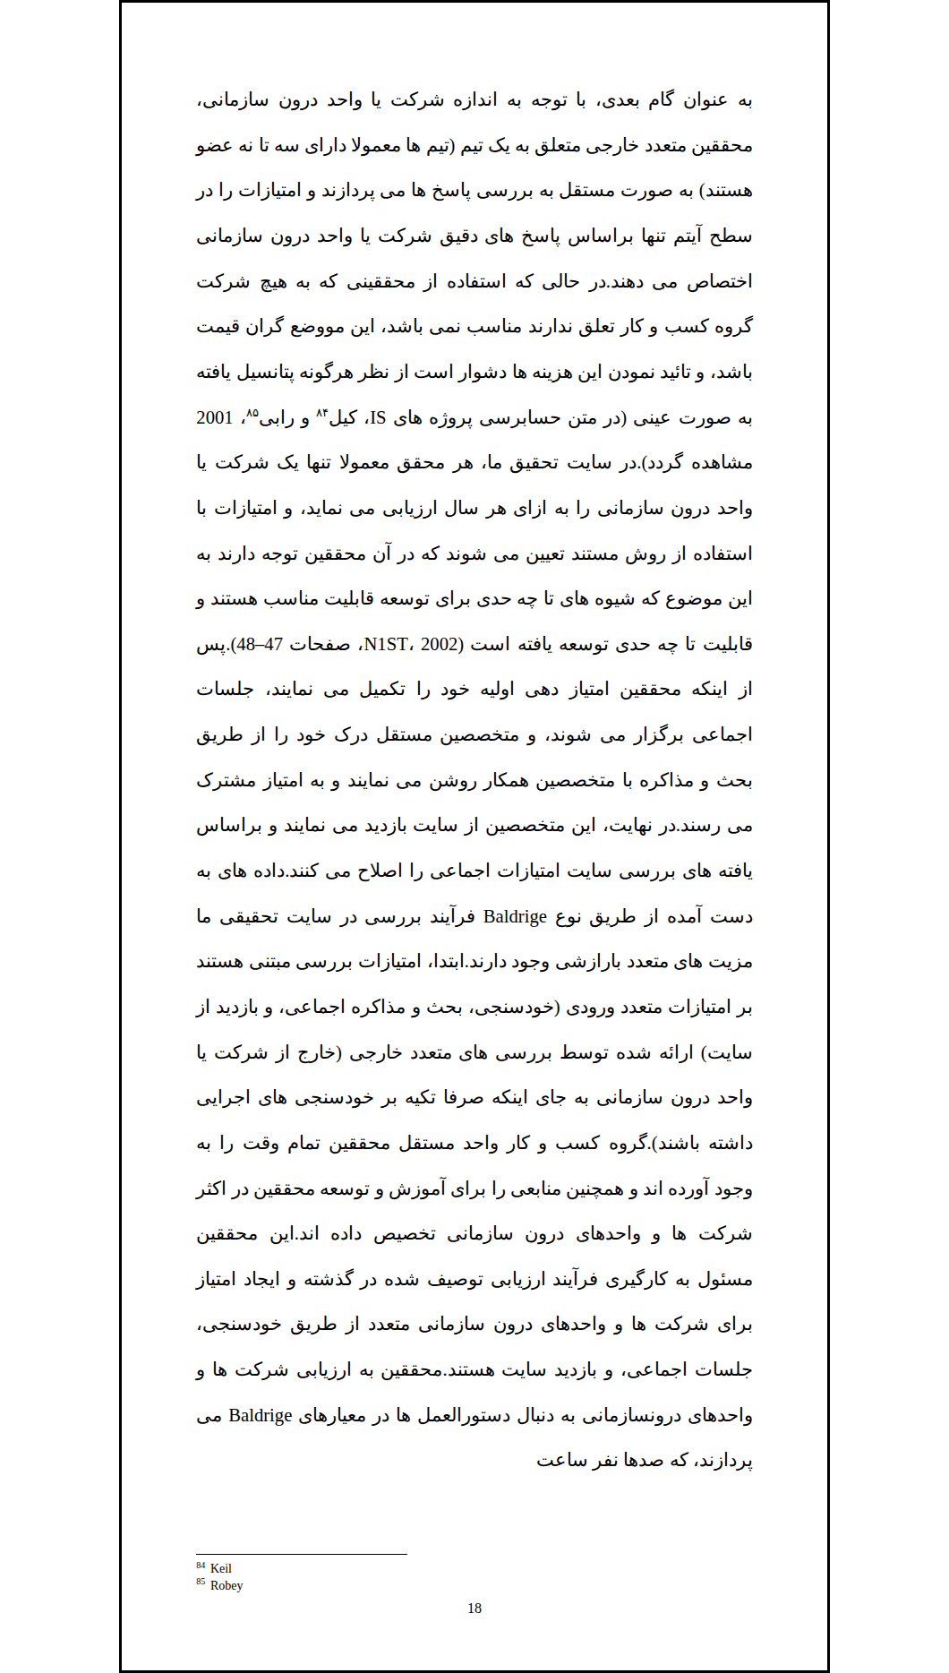به عنوان گام بعدی، با توجه به اندازه شرکت یا واحد درون سازمانی، محققین متعدد خارجی متعلق به یک تیم (تیم ها معمولا دارای سه تا نه عضو هستند) به صورت مستقل به بررسی پاسخ ها می پردازند و امتیازات را در سطح آیتم تنها براساس پاسخ های دقیق شرکت یا واحد درون سازمانی اختصاص می دهند.در حالی که استفاده از محققینی که به هیچ شرکت گروه کسب و کار تعلق ندارند مناسب نمی باشد، این مووضع گران قیمت باشد، و تائید نمودن این هزینه ها دشوار است از نظر هرگونه پتانسیل یافته به صورت عینی (در متن حسابرسی پروژه های IS، کیل۸۴ و رابی۸۵، 2001 مشاهده گردد).در سایت تحقیق ما، هر محقق معمولا تنها یک شرکت یا واحد درون سازمانی را به ازای هر سال ارزیابی می نماید، و امتیازات با استفاده از روش مستند تعیین می شوند که در آن محققین توجه دارند به این موضوع که شیوه های تا چه حدی برای توسعه قابلیت مناسب هستند و قابلیت تا چه حدی توسعه یافته است (N1ST، 2002، صفحات 47–48).پس از اینکه محققین امتیاز دهی اولیه خود را تکمیل می نمایند، جلسات اجماعی برگزار می شوند، و متخصصین مستقل درک خود را از طریق بحث و مذاکره با متخصصین همکار روشن می نمایند و به امتیاز مشترک می رسند.در نهایت، این متخصصین از سایت بازدید می نمایند و براساس یافته های بررسی سایت امتیازات اجماعی را اصلاح می کنند.داده های به دست آمده از طریق نوع Baldrige فرآیند بررسی در سایت تحقیقی ما مزیت های متعدد بارازشی وجود دارند.ابتدا، امتیازات بررسی مبتنی هستند بر امتیازات متعدد ورودی (خودسنجی، بحث و مذاکره اجماعی، و بازدید از سایت) ارائه شده توسط بررسی های متعدد خارجی (خارج از شرکت یا واحد درون سازمانی به جای اینکه صرفا تکیه بر خودسنجی های اجرایی داشته باشند).گروه کسب و کار واحد مستقل محققین تمام وقت را به وجود آورده اند و همچنین منابعی را برای آموزش و توسعه محققین در اکثر شرکت ها و واحدهای درون سازمانی تخصیص داده اند.این محققین مسئول به کارگیری فرآیند ارزیابی توصیف شده در گذشته و ایجاد امتیاز برای شرکت ها و واحدهای درون سازمانی متعدد از طریق خودسنجی، جلسات اجماعی، و بازدید سایت هستند.محققین به ارزیابی شرکت ها و واحدهای درونسازمانی به دنبال دستورالعمل ها در معیارهای Baldrige می پردازند، که صدها نفر ساعت
84 Keil
85 Robey
18